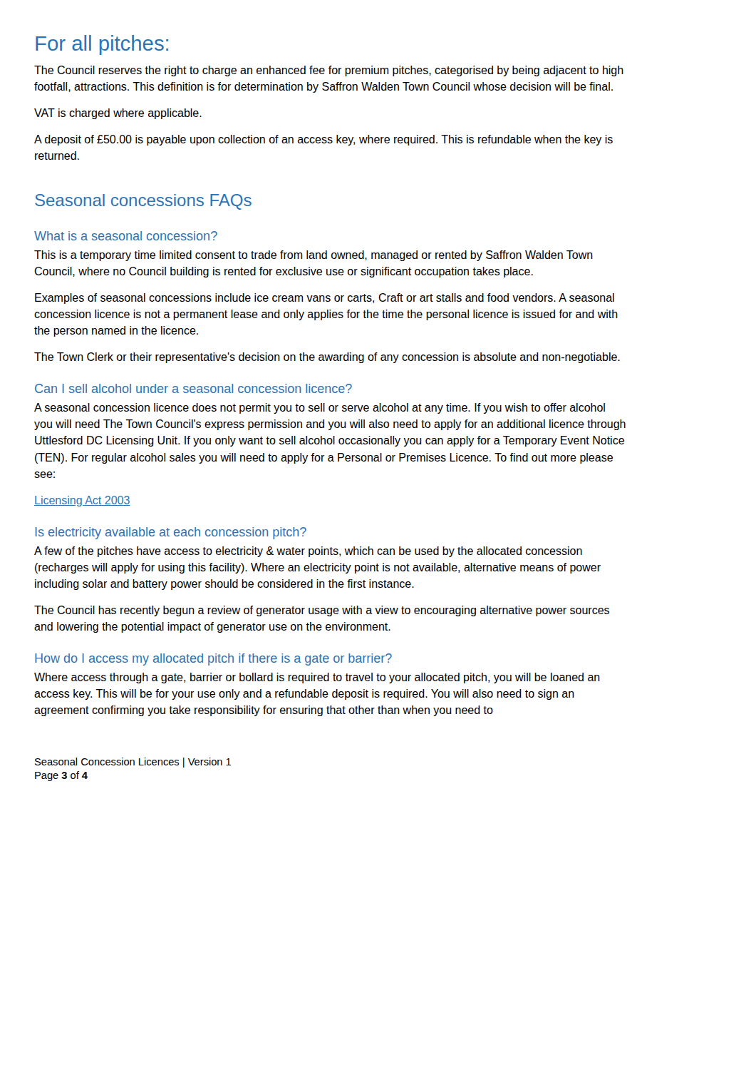For all pitches:
The Council reserves the right to charge an enhanced fee for premium pitches, categorised by being adjacent to high footfall, attractions. This definition is for determination by Saffron Walden Town Council whose decision will be final.
VAT is charged where applicable.
A deposit of £50.00 is payable upon collection of an access key, where required. This is refundable when the key is returned.
Seasonal concessions FAQs
What is a seasonal concession?
This is a temporary time limited consent to trade from land owned, managed or rented by Saffron Walden Town Council, where no Council building is rented for exclusive use or significant occupation takes place.
Examples of seasonal concessions include ice cream vans or carts, Craft or art stalls and food vendors. A seasonal concession licence is not a permanent lease and only applies for the time the personal licence is issued for and with the person named in the licence.
The Town Clerk or their representative's decision on the awarding of any concession is absolute and non-negotiable.
Can I sell alcohol under a seasonal concession licence?
A seasonal concession licence does not permit you to sell or serve alcohol at any time. If you wish to offer alcohol you will need The Town Council's express permission and you will also need to apply for an additional licence through Uttlesford DC Licensing Unit. If you only want to sell alcohol occasionally you can apply for a Temporary Event Notice (TEN). For regular alcohol sales you will need to apply for a Personal or Premises Licence. To find out more please see:
Licensing Act 2003
Is electricity available at each concession pitch?
A few of the pitches have access to electricity & water points, which can be used by the allocated concession (recharges will apply for using this facility). Where an electricity point is not available, alternative means of power including solar and battery power should be considered in the first instance.
The Council has recently begun a review of generator usage with a view to encouraging alternative power sources and lowering the potential impact of generator use on the environment.
How do I access my allocated pitch if there is a gate or barrier?
Where access through a gate, barrier or bollard is required to travel to your allocated pitch, you will be loaned an access key. This will be for your use only and a refundable deposit is required. You will also need to sign an agreement confirming you take responsibility for ensuring that other than when you need to
Seasonal Concession Licences | Version 1
Page 3 of 4